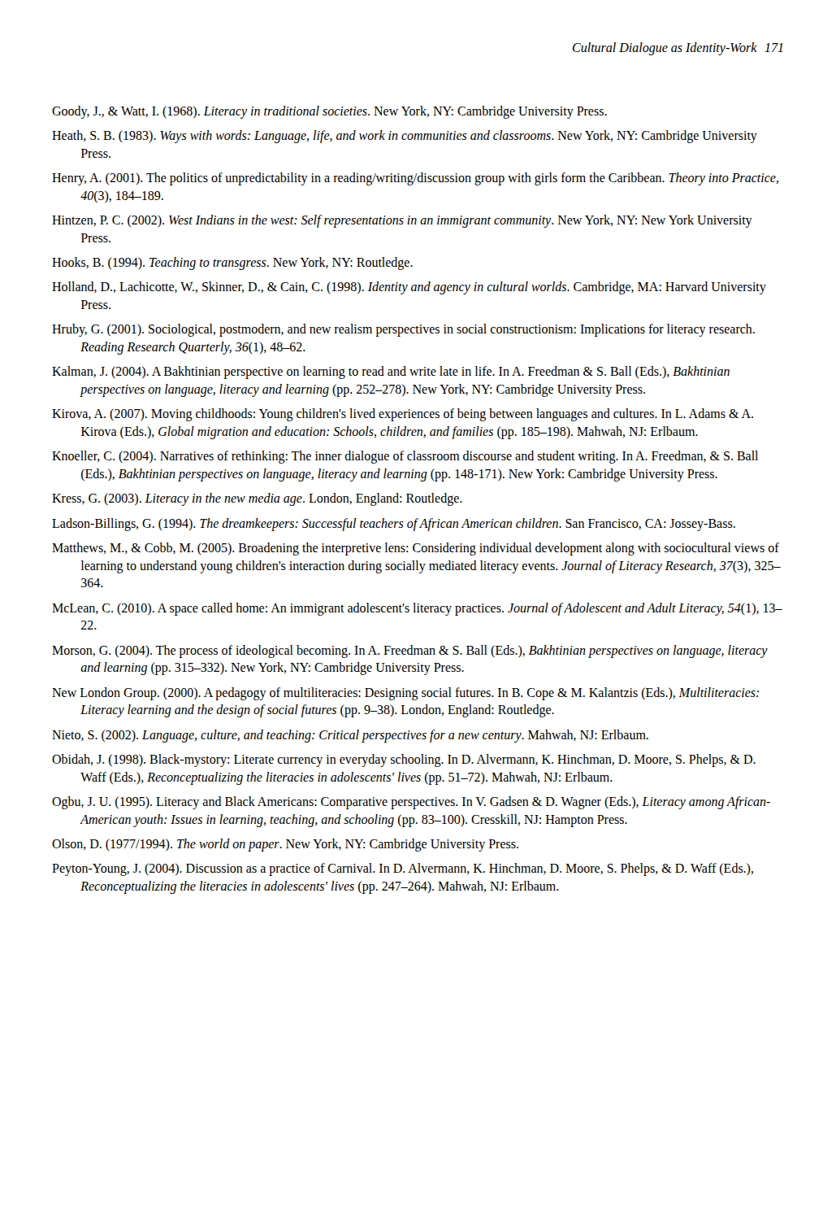Cultural Dialogue as Identity-Work 171
Goody, J., & Watt, I. (1968). Literacy in traditional societies. New York, NY: Cambridge University Press.
Heath, S. B. (1983). Ways with words: Language, life, and work in communities and classrooms. New York, NY: Cambridge University Press.
Henry, A. (2001). The politics of unpredictability in a reading/writing/discussion group with girls form the Caribbean. Theory into Practice, 40(3), 184–189.
Hintzen, P. C. (2002). West Indians in the west: Self representations in an immigrant community. New York, NY: New York University Press.
Hooks, B. (1994). Teaching to transgress. New York, NY: Routledge.
Holland, D., Lachicotte, W., Skinner, D., & Cain, C. (1998). Identity and agency in cultural worlds. Cambridge, MA: Harvard University Press.
Hruby, G. (2001). Sociological, postmodern, and new realism perspectives in social constructionism: Implications for literacy research. Reading Research Quarterly, 36(1), 48–62.
Kalman, J. (2004). A Bakhtinian perspective on learning to read and write late in life. In A. Freedman & S. Ball (Eds.), Bakhtinian perspectives on language, literacy and learning (pp. 252–278). New York, NY: Cambridge University Press.
Kirova, A. (2007). Moving childhoods: Young children's lived experiences of being between languages and cultures. In L. Adams & A. Kirova (Eds.), Global migration and education: Schools, children, and families (pp. 185–198). Mahwah, NJ: Erlbaum.
Knoeller, C. (2004). Narratives of rethinking: The inner dialogue of classroom discourse and student writing. In A. Freedman, & S. Ball (Eds.), Bakhtinian perspectives on language, literacy and learning (pp. 148-171). New York: Cambridge University Press.
Kress, G. (2003). Literacy in the new media age. London, England: Routledge.
Ladson-Billings, G. (1994). The dreamkeepers: Successful teachers of African American children. San Francisco, CA: Jossey-Bass.
Matthews, M., & Cobb, M. (2005). Broadening the interpretive lens: Considering individual development along with sociocultural views of learning to understand young children's interaction during socially mediated literacy events. Journal of Literacy Research, 37(3), 325–364.
McLean, C. (2010). A space called home: An immigrant adolescent's literacy practices. Journal of Adolescent and Adult Literacy, 54(1), 13–22.
Morson, G. (2004). The process of ideological becoming. In A. Freedman & S. Ball (Eds.), Bakhtinian perspectives on language, literacy and learning (pp. 315–332). New York, NY: Cambridge University Press.
New London Group. (2000). A pedagogy of multiliteracies: Designing social futures. In B. Cope & M. Kalantzis (Eds.), Multiliteracies: Literacy learning and the design of social futures (pp. 9–38). London, England: Routledge.
Nieto, S. (2002). Language, culture, and teaching: Critical perspectives for a new century. Mahwah, NJ: Erlbaum.
Obidah, J. (1998). Black-mystory: Literate currency in everyday schooling. In D. Alvermann, K. Hinchman, D. Moore, S. Phelps, & D. Waff (Eds.), Reconceptualizing the literacies in adolescents' lives (pp. 51–72). Mahwah, NJ: Erlbaum.
Ogbu, J. U. (1995). Literacy and Black Americans: Comparative perspectives. In V. Gadsen & D. Wagner (Eds.), Literacy among African-American youth: Issues in learning, teaching, and schooling (pp. 83–100). Cresskill, NJ: Hampton Press.
Olson, D. (1977/1994). The world on paper. New York, NY: Cambridge University Press.
Peyton-Young, J. (2004). Discussion as a practice of Carnival. In D. Alvermann, K. Hinchman, D. Moore, S. Phelps, & D. Waff (Eds.), Reconceptualizing the literacies in adolescents' lives (pp. 247–264). Mahwah, NJ: Erlbaum.